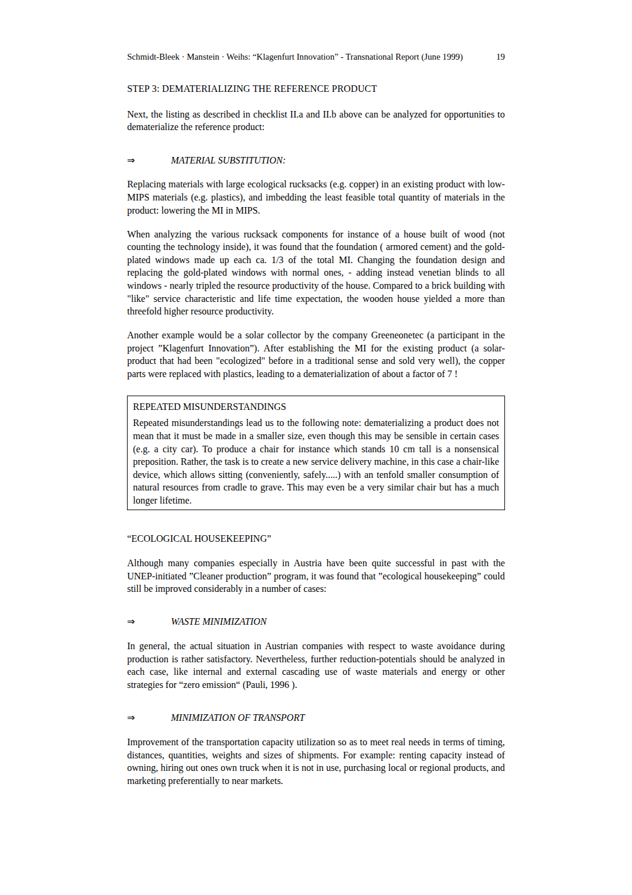Schmidt-Bleek · Manstein · Weihs: “Klagenfurt Innovation” - Transnational Report (June 1999)
19
Step 3: Dematerializing the Reference Product
Next, the listing as described in checklist II.a and II.b above can be analyzed for opportunities to dematerialize the reference product:
⇒
Material Substitution:
Replacing materials with large ecological rucksacks (e.g. copper) in an existing product with low-MIPS materials (e.g. plastics), and imbedding the least feasible total quantity of materials in the product: lowering the MI in MIPS.
When analyzing the various rucksack components for instance of a house built of wood (not counting the technology inside), it was found that the foundation ( armored cement) and the gold-plated windows made up each ca. 1/3 of the total MI. Changing the foundation design and replacing the gold-plated windows with normal ones, - adding instead venetian blinds to all windows - nearly tripled the resource productivity of the house. Compared to a brick building with "like" service characteristic and life time expectation, the wooden house yielded a more than threefold higher resource productivity.
Another example would be a solar collector by the company Greeneonetec (a participant in the project ”Klagenfurt Innovation”). After establishing the MI for the existing product (a solar-product that had been "ecologized" before in a traditional sense and sold very well), the copper parts were replaced with plastics, leading to a dematerialization of about a factor of 7 !
REPEATED MISUNDERSTANDINGS
Repeated misunderstandings lead us to the following note: dematerializing a product does not mean that it must be made in a smaller size, even though this may be sensible in certain cases (e.g. a city car). To produce a chair for instance which stands 10 cm tall is a nonsensical preposition. Rather, the task is to create a new service delivery machine, in this case a chair-like device, which allows sitting (conveniently, safely.....) with an tenfold smaller consumption of natural resources from cradle to grave. This may even be a very similar chair but has a much longer lifetime.
“Ecological Housekeeping”
Although many companies especially in Austria have been quite successful in past with the UNEP-initiated ”Cleaner production” program, it was found that ”ecological housekeeping” could still be improved considerably in a number of cases:
⇒
Waste Minimization
In general, the actual situation in Austrian companies with respect to waste avoidance during production is rather satisfactory. Nevertheless, further reduction-potentials should be analyzed in each case, like internal and external cascading use of waste materials and energy or other strategies for “zero emission“ (Pauli, 1996 ).
⇒
Minimization of Transport
Improvement of the transportation capacity utilization so as to meet real needs in terms of timing, distances, quantities, weights and sizes of shipments. For example: renting capacity instead of owning, hiring out ones own truck when it is not in use, purchasing local or regional products, and marketing preferentially to near markets.